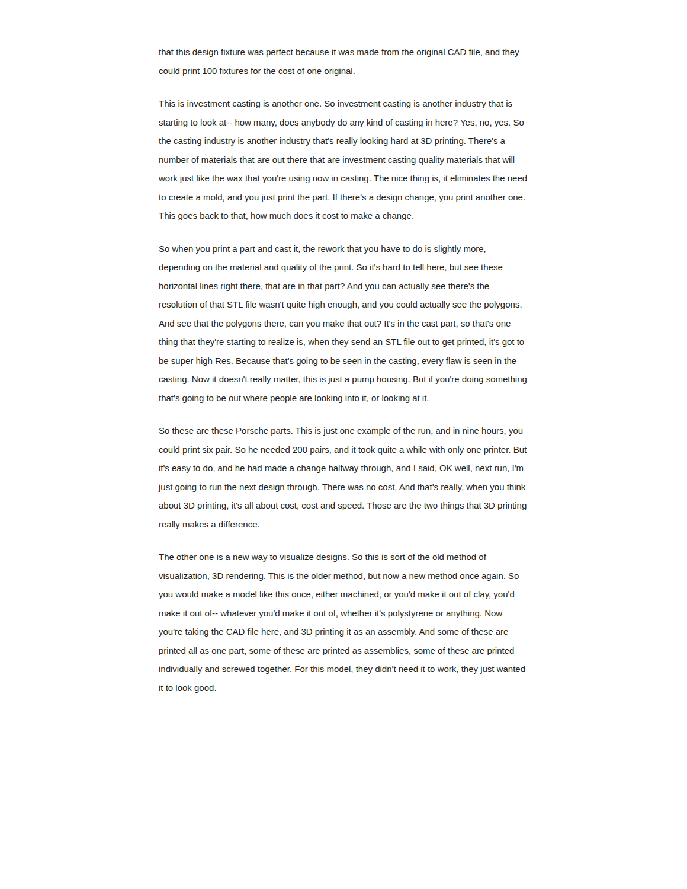that this design fixture was perfect because it was made from the original CAD file, and they could print 100 fixtures for the cost of one original.
This is investment casting is another one. So investment casting is another industry that is starting to look at-- how many, does anybody do any kind of casting in here? Yes, no, yes. So the casting industry is another industry that's really looking hard at 3D printing. There's a number of materials that are out there that are investment casting quality materials that will work just like the wax that you're using now in casting. The nice thing is, it eliminates the need to create a mold, and you just print the part. If there's a design change, you print another one. This goes back to that, how much does it cost to make a change.
So when you print a part and cast it, the rework that you have to do is slightly more, depending on the material and quality of the print. So it's hard to tell here, but see these horizontal lines right there, that are in that part? And you can actually see there's the resolution of that STL file wasn't quite high enough, and you could actually see the polygons. And see that the polygons there, can you make that out? It's in the cast part, so that's one thing that they're starting to realize is, when they send an STL file out to get printed, it's got to be super high Res. Because that's going to be seen in the casting, every flaw is seen in the casting. Now it doesn't really matter, this is just a pump housing. But if you're doing something that's going to be out where people are looking into it, or looking at it.
So these are these Porsche parts. This is just one example of the run, and in nine hours, you could print six pair. So he needed 200 pairs, and it took quite a while with only one printer. But it's easy to do, and he had made a change halfway through, and I said, OK well, next run, I'm just going to run the next design through. There was no cost. And that's really, when you think about 3D printing, it's all about cost, cost and speed. Those are the two things that 3D printing really makes a difference.
The other one is a new way to visualize designs. So this is sort of the old method of visualization, 3D rendering. This is the older method, but now a new method once again. So you would make a model like this once, either machined, or you'd make it out of clay, you'd make it out of-- whatever you'd make it out of, whether it's polystyrene or anything. Now you're taking the CAD file here, and 3D printing it as an assembly. And some of these are printed all as one part, some of these are printed as assemblies, some of these are printed individually and screwed together. For this model, they didn't need it to work, they just wanted it to look good.